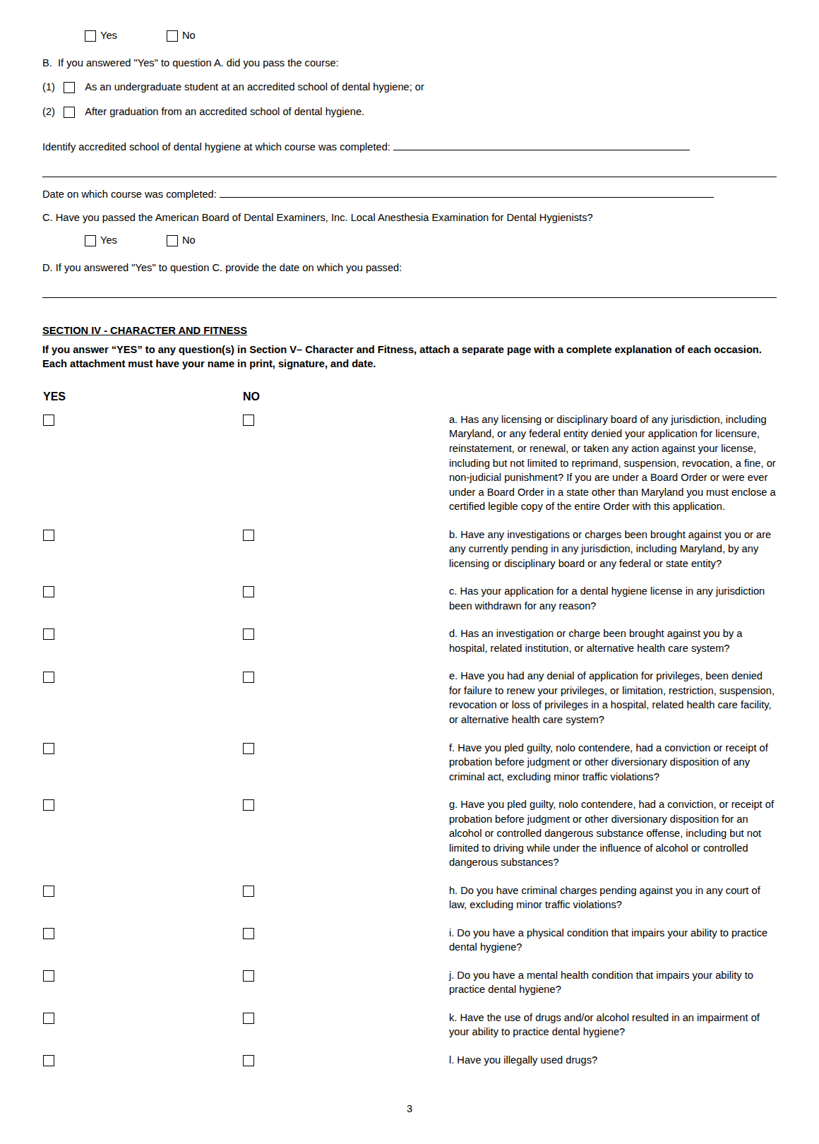Yes No
B. If you answered "Yes" to question A. did you pass the course:
(1) As an undergraduate student at an accredited school of dental hygiene; or
(2) After graduation from an accredited school of dental hygiene.
Identify accredited school of dental hygiene at which course was completed:
Date on which course was completed:
C. Have you passed the American Board of Dental Examiners, Inc. Local Anesthesia Examination for Dental Hygienists?
Yes No
D. If you answered "Yes" to question C. provide the date on which you passed:
SECTION IV - CHARACTER AND FITNESS
If you answer “YES” to any question(s) in Section V– Character and Fitness, attach a separate page with a complete explanation of each occasion. Each attachment must have your name in print, signature, and date.
| YES | NO | |
| --- | --- | --- |
| | | a. Has any licensing or disciplinary board of any jurisdiction, including Maryland, or any federal entity denied your application for licensure, reinstatement, or renewal, or taken any action against your license, including but not limited to reprimand, suspension, revocation, a fine, or non-judicial punishment? If you are under a Board Order or were ever under a Board Order in a state other than Maryland you must enclose a certified legible copy of the entire Order with this application. |
| | | b. Have any investigations or charges been brought against you or are any currently pending in any jurisdiction, including Maryland, by any licensing or disciplinary board or any federal or state entity? |
| | | c. Has your application for a dental hygiene license in any jurisdiction been withdrawn for any reason? |
| | | d. Has an investigation or charge been brought against you by a hospital, related institution, or alternative health care system? |
| | | e. Have you had any denial of application for privileges, been denied for failure to renew your privileges, or limitation, restriction, suspension, revocation or loss of privileges in a hospital, related health care facility, or alternative health care system? |
| | | f. Have you pled guilty, nolo contendere, had a conviction or receipt of probation before judgment or other diversionary disposition of any criminal act, excluding minor traffic violations? |
| | | g. Have you pled guilty, nolo contendere, had a conviction, or receipt of probation before judgment or other diversionary disposition for an alcohol or controlled dangerous substance offense, including but not limited to driving while under the influence of alcohol or controlled dangerous substances? |
| | | h. Do you have criminal charges pending against you in any court of law, excluding minor traffic violations? |
| | | i. Do you have a physical condition that impairs your ability to practice dental hygiene? |
| | | j. Do you have a mental health condition that impairs your ability to practice dental hygiene? |
| | | k. Have the use of drugs and/or alcohol resulted in an impairment of your ability to practice dental hygiene? |
| | | l. Have you illegally used drugs? |
3